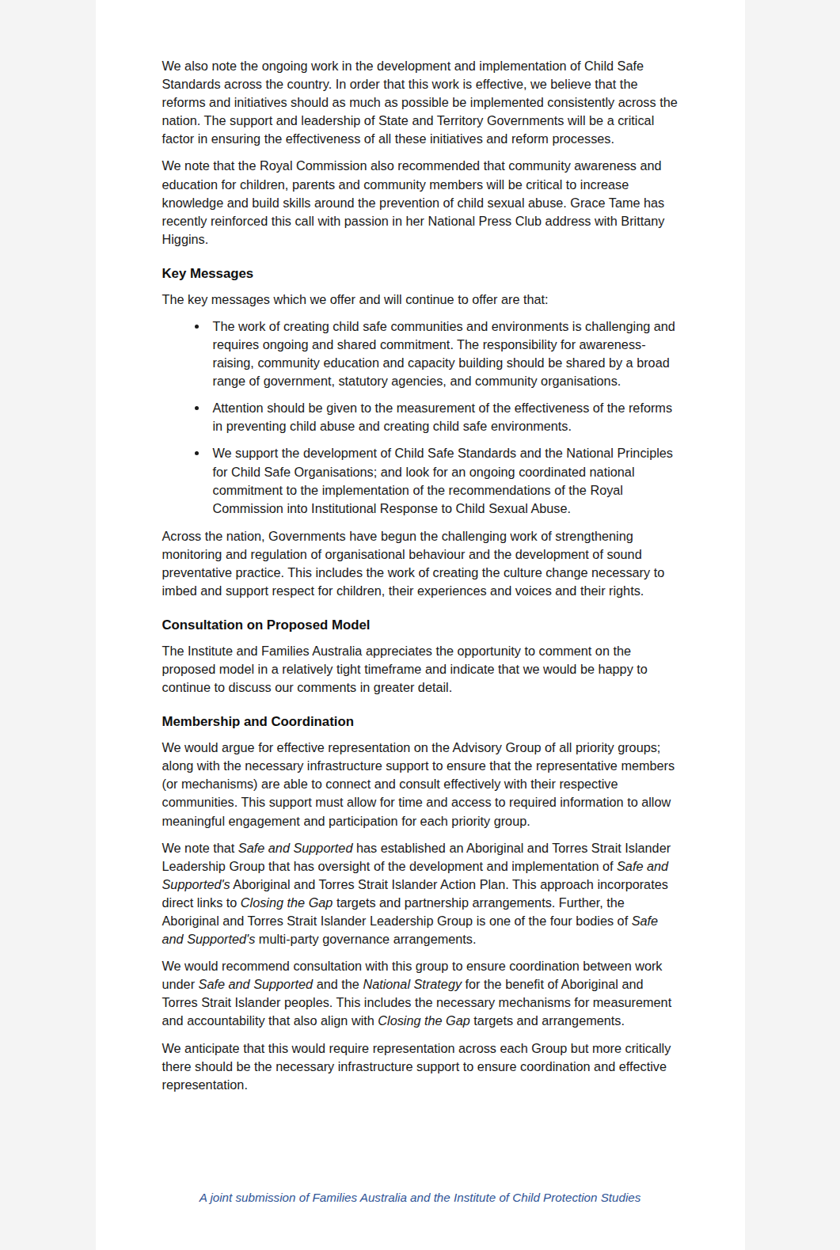We also note the ongoing work in the development and implementation of Child Safe Standards across the country. In order that this work is effective, we believe that the reforms and initiatives should as much as possible be implemented consistently across the nation. The support and leadership of State and Territory Governments will be a critical factor in ensuring the effectiveness of all these initiatives and reform processes.
We note that the Royal Commission also recommended that community awareness and education for children, parents and community members will be critical to increase knowledge and build skills around the prevention of child sexual abuse. Grace Tame has recently reinforced this call with passion in her National Press Club address with Brittany Higgins.
Key Messages
The key messages which we offer and will continue to offer are that:
The work of creating child safe communities and environments is challenging and requires ongoing and shared commitment. The responsibility for awareness-raising, community education and capacity building should be shared by a broad range of government, statutory agencies, and community organisations.
Attention should be given to the measurement of the effectiveness of the reforms in preventing child abuse and creating child safe environments.
We support the development of Child Safe Standards and the National Principles for Child Safe Organisations; and look for an ongoing coordinated national commitment to the implementation of the recommendations of the Royal Commission into Institutional Response to Child Sexual Abuse.
Across the nation, Governments have begun the challenging work of strengthening monitoring and regulation of organisational behaviour and the development of sound preventative practice. This includes the work of creating the culture change necessary to imbed and support respect for children, their experiences and voices and their rights.
Consultation on Proposed Model
The Institute and Families Australia appreciates the opportunity to comment on the proposed model in a relatively tight timeframe and indicate that we would be happy to continue to discuss our comments in greater detail.
Membership and Coordination
We would argue for effective representation on the Advisory Group of all priority groups; along with the necessary infrastructure support to ensure that the representative members (or mechanisms) are able to connect and consult effectively with their respective communities. This support must allow for time and access to required information to allow meaningful engagement and participation for each priority group.
We note that Safe and Supported has established an Aboriginal and Torres Strait Islander Leadership Group that has oversight of the development and implementation of Safe and Supported's Aboriginal and Torres Strait Islander Action Plan. This approach incorporates direct links to Closing the Gap targets and partnership arrangements. Further, the Aboriginal and Torres Strait Islander Leadership Group is one of the four bodies of Safe and Supported's multi-party governance arrangements.
We would recommend consultation with this group to ensure coordination between work under Safe and Supported and the National Strategy for the benefit of Aboriginal and Torres Strait Islander peoples. This includes the necessary mechanisms for measurement and accountability that also align with Closing the Gap targets and arrangements.
We anticipate that this would require representation across each Group but more critically there should be the necessary infrastructure support to ensure coordination and effective representation.
A joint submission of Families Australia and the Institute of Child Protection Studies